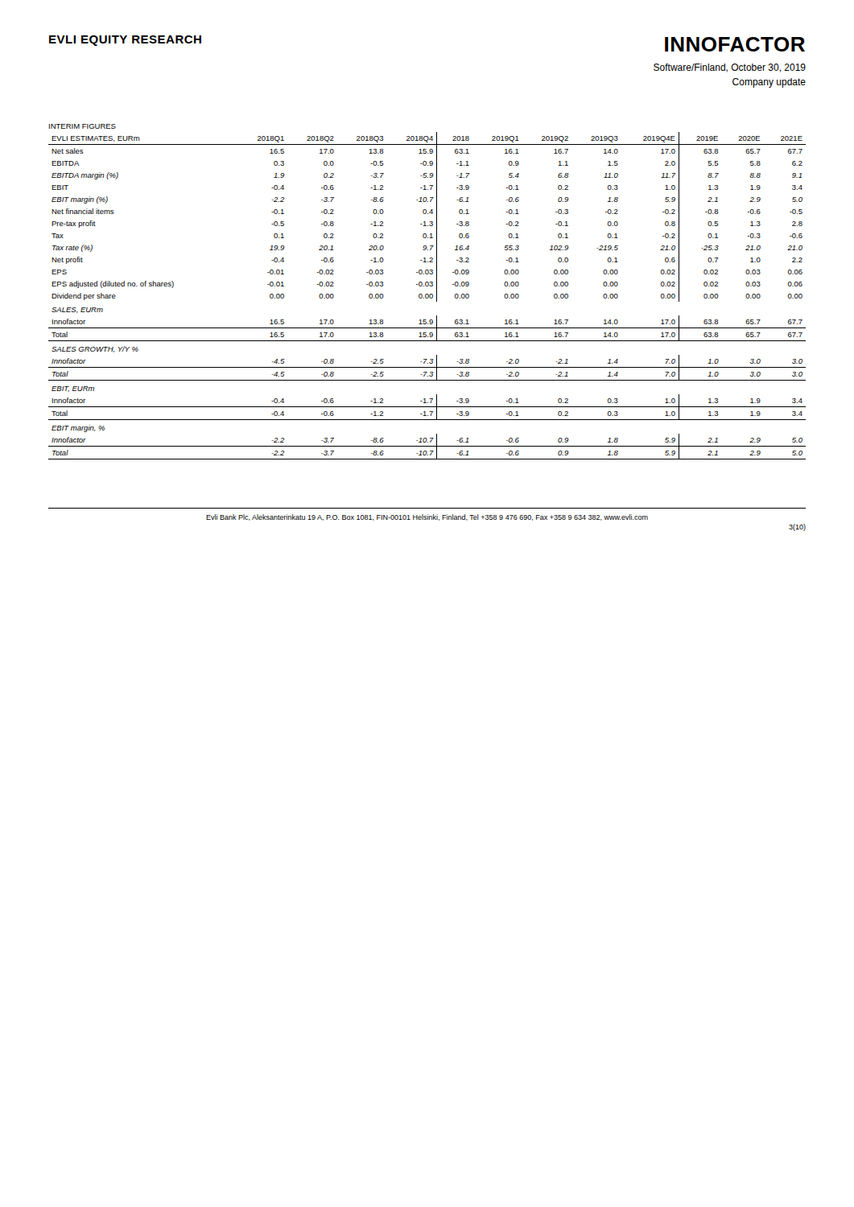EVLI EQUITY RESEARCH
INNOFACTOR
Software/Finland, October 30, 2019
Company update
INTERIM FIGURES
| EVLI ESTIMATES, EURm | 2018Q1 | 2018Q2 | 2018Q3 | 2018Q4 | 2018 | 2019Q1 | 2019Q2 | 2019Q3 | 2019Q4E | 2019E | 2020E | 2021E |
| --- | --- | --- | --- | --- | --- | --- | --- | --- | --- | --- | --- | --- |
| Net sales | 16.5 | 17.0 | 13.8 | 15.9 | 63.1 | 16.1 | 16.7 | 14.0 | 17.0 | 63.8 | 65.7 | 67.7 |
| EBITDA | 0.3 | 0.0 | -0.5 | -0.9 | -1.1 | 0.9 | 1.1 | 1.5 | 2.0 | 5.5 | 5.8 | 6.2 |
| EBITDA margin (%) | 1.9 | 0.2 | -3.7 | -5.9 | -1.7 | 5.4 | 6.8 | 11.0 | 11.7 | 8.7 | 8.8 | 9.1 |
| EBIT | -0.4 | -0.6 | -1.2 | -1.7 | -3.9 | -0.1 | 0.2 | 0.3 | 1.0 | 1.3 | 1.9 | 3.4 |
| EBIT margin (%) | -2.2 | -3.7 | -8.6 | -10.7 | -6.1 | -0.6 | 0.9 | 1.8 | 5.9 | 2.1 | 2.9 | 5.0 |
| Net financial items | -0.1 | -0.2 | 0.0 | 0.4 | 0.1 | -0.1 | -0.3 | -0.2 | -0.2 | -0.8 | -0.6 | -0.5 |
| Pre-tax profit | -0.5 | -0.8 | -1.2 | -1.3 | -3.8 | -0.2 | -0.1 | 0.0 | 0.8 | 0.5 | 1.3 | 2.8 |
| Tax | 0.1 | 0.2 | 0.2 | 0.1 | 0.6 | 0.1 | 0.1 | 0.1 | -0.2 | 0.1 | -0.3 | -0.6 |
| Tax rate (%) | 19.9 | 20.1 | 20.0 | 9.7 | 16.4 | 55.3 | 102.9 | -219.5 | 21.0 | -25.3 | 21.0 | 21.0 |
| Net profit | -0.4 | -0.6 | -1.0 | -1.2 | -3.2 | -0.1 | 0.0 | 0.1 | 0.6 | 0.7 | 1.0 | 2.2 |
| EPS | -0.01 | -0.02 | -0.03 | -0.03 | -0.09 | 0.00 | 0.00 | 0.00 | 0.02 | 0.02 | 0.03 | 0.06 |
| EPS adjusted (diluted no. of shares) | -0.01 | -0.02 | -0.03 | -0.03 | -0.09 | 0.00 | 0.00 | 0.00 | 0.02 | 0.02 | 0.03 | 0.06 |
| Dividend per share | 0.00 | 0.00 | 0.00 | 0.00 | 0.00 | 0.00 | 0.00 | 0.00 | 0.00 | 0.00 | 0.00 | 0.00 |
| SALES, EURm |
| Innofactor | 16.5 | 17.0 | 13.8 | 15.9 | 63.1 | 16.1 | 16.7 | 14.0 | 17.0 | 63.8 | 65.7 | 67.7 |
| Total | 16.5 | 17.0 | 13.8 | 15.9 | 63.1 | 16.1 | 16.7 | 14.0 | 17.0 | 63.8 | 65.7 | 67.7 |
| SALES GROWTH, Y/Y % |
| Innofactor | -4.5 | -0.8 | -2.5 | -7.3 | -3.8 | -2.0 | -2.1 | 1.4 | 7.0 | 1.0 | 3.0 | 3.0 |
| Total | -4.5 | -0.8 | -2.5 | -7.3 | -3.8 | -2.0 | -2.1 | 1.4 | 7.0 | 1.0 | 3.0 | 3.0 |
| EBIT, EURm |
| Innofactor | -0.4 | -0.6 | -1.2 | -1.7 | -3.9 | -0.1 | 0.2 | 0.3 | 1.0 | 1.3 | 1.9 | 3.4 |
| Total | -0.4 | -0.6 | -1.2 | -1.7 | -3.9 | -0.1 | 0.2 | 0.3 | 1.0 | 1.3 | 1.9 | 3.4 |
| EBIT margin, % |
| Innofactor | -2.2 | -3.7 | -8.6 | -10.7 | -6.1 | -0.6 | 0.9 | 1.8 | 5.9 | 2.1 | 2.9 | 5.0 |
| Total | -2.2 | -3.7 | -8.6 | -10.7 | -6.1 | -0.6 | 0.9 | 1.8 | 5.9 | 2.1 | 2.9 | 5.0 |
Evli Bank Plc, Aleksanterinkatu 19 A, P.O. Box 1081, FIN-00101 Helsinki, Finland, Tel +358 9 476 690, Fax +358 9 634 382, www.evli.com
3(10)